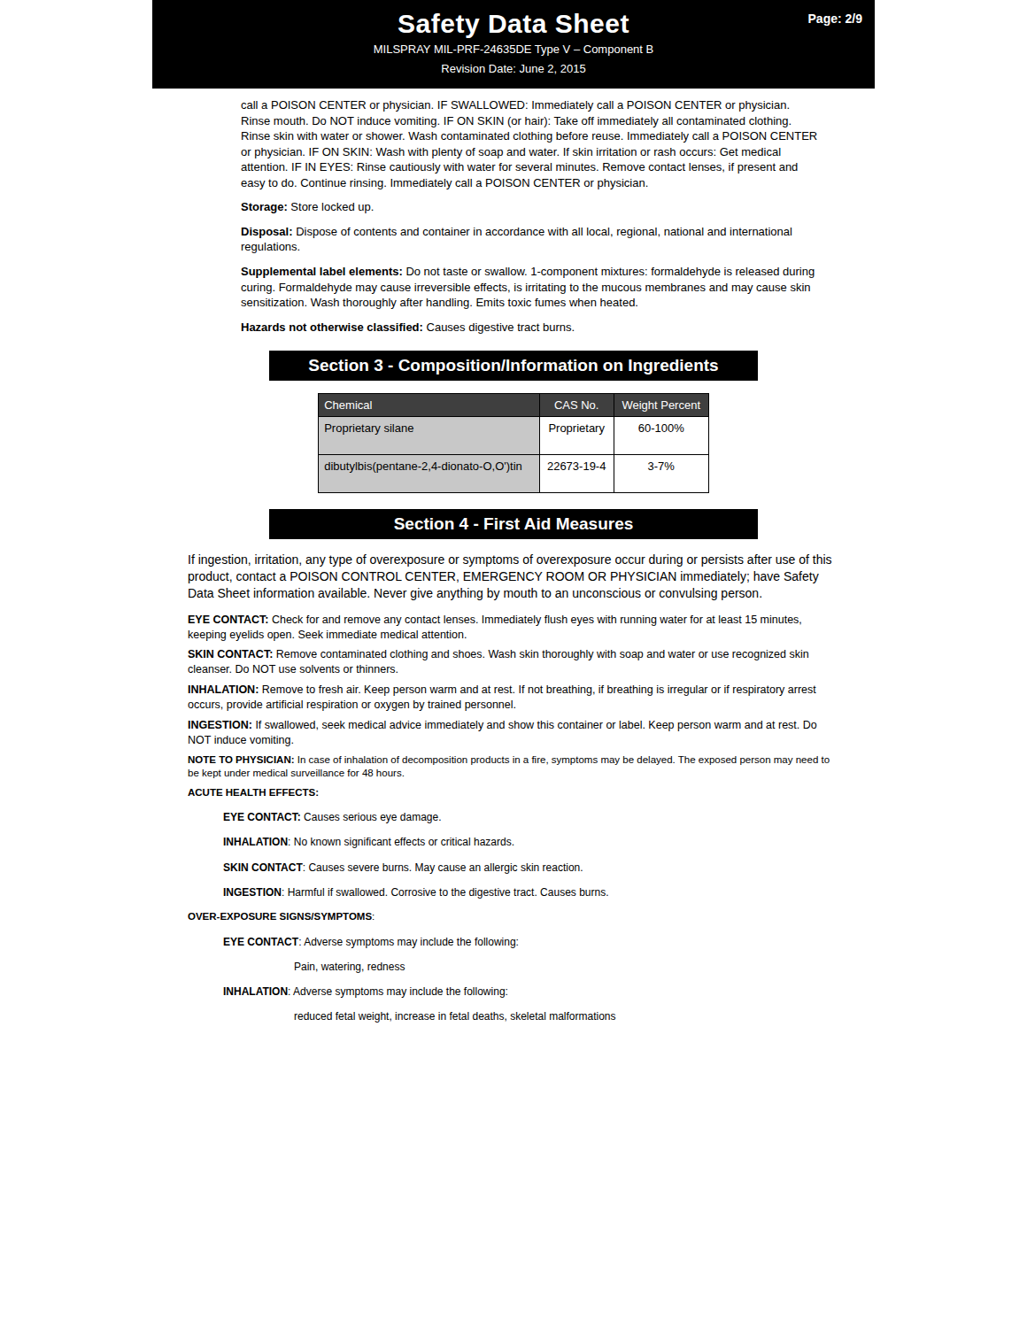Page: 2/9
Safety Data Sheet
MILSPRAY MIL-PRF-24635DE Type V – Component B
Revision Date: June 2, 2015
call a POISON CENTER or physician. IF SWALLOWED: Immediately call a POISON CENTER or physician. Rinse mouth. Do NOT induce vomiting. IF ON SKIN (or hair): Take off immediately all contaminated clothing. Rinse skin with water or shower. Wash contaminated clothing before reuse. Immediately call a POISON CENTER or physician. IF ON SKIN: Wash with plenty of soap and water. If skin irritation or rash occurs: Get medical attention. IF IN EYES: Rinse cautiously with water for several minutes. Remove contact lenses, if present and easy to do. Continue rinsing. Immediately call a POISON CENTER or physician.
Storage: Store locked up.
Disposal: Dispose of contents and container in accordance with all local, regional, national and international regulations.
Supplemental label elements: Do not taste or swallow. 1-component mixtures: formaldehyde is released during curing. Formaldehyde may cause irreversible effects, is irritating to the mucous membranes and may cause skin sensitization. Wash thoroughly after handling. Emits toxic fumes when heated.
Hazards not otherwise classified: Causes digestive tract burns.
Section 3 - Composition/Information on Ingredients
| Chemical | CAS No. | Weight Percent |
| --- | --- | --- |
| Proprietary silane | Proprietary | 60-100% |
| dibutylbis(pentane-2,4-dionato-O,O')tin | 22673-19-4 | 3-7% |
Section 4 - First Aid Measures
If ingestion, irritation, any type of overexposure or symptoms of overexposure occur during or persists after use of this product, contact a POISON CONTROL CENTER, EMERGENCY ROOM OR PHYSICIAN immediately; have Safety Data Sheet information available. Never give anything by mouth to an unconscious or convulsing person.
EYE CONTACT: Check for and remove any contact lenses. Immediately flush eyes with running water for at least 15 minutes, keeping eyelids open. Seek immediate medical attention.
SKIN CONTACT: Remove contaminated clothing and shoes. Wash skin thoroughly with soap and water or use recognized skin cleanser. Do NOT use solvents or thinners.
INHALATION: Remove to fresh air. Keep person warm and at rest. If not breathing, if breathing is irregular or if respiratory arrest occurs, provide artificial respiration or oxygen by trained personnel.
INGESTION: If swallowed, seek medical advice immediately and show this container or label. Keep person warm and at rest. Do NOT induce vomiting.
NOTE TO PHYSICIAN: In case of inhalation of decomposition products in a fire, symptoms may be delayed. The exposed person may need to be kept under medical surveillance for 48 hours.
ACUTE HEALTH EFFECTS:
EYE CONTACT: Causes serious eye damage.
INHALATION: No known significant effects or critical hazards.
SKIN CONTACT: Causes severe burns. May cause an allergic skin reaction.
INGESTION: Harmful if swallowed. Corrosive to the digestive tract. Causes burns.
OVER-EXPOSURE SIGNS/SYMPTOMS:
EYE CONTACT: Adverse symptoms may include the following:
Pain, watering, redness
INHALATION: Adverse symptoms may include the following:
reduced fetal weight, increase in fetal deaths, skeletal malformations